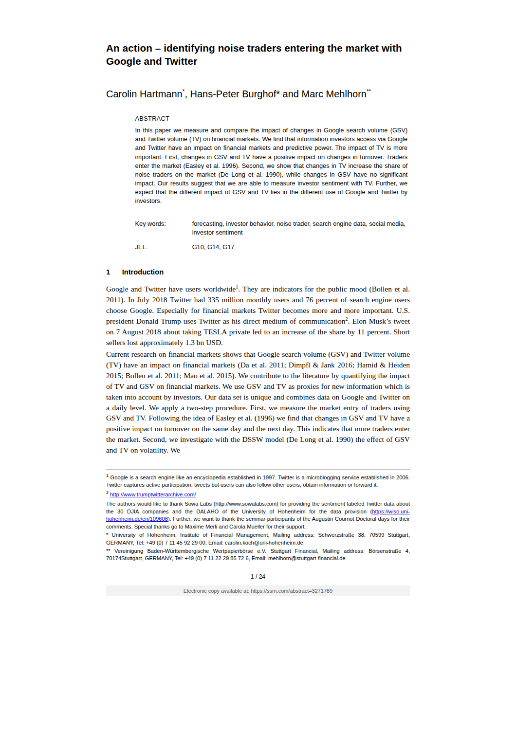An action – identifying noise traders entering the market with
Google and Twitter
Carolin Hartmann*, Hans-Peter Burghof* and Marc Mehlhorn**
ABSTRACT
In this paper we measure and compare the impact of changes in Google search volume (GSV) and Twitter volume (TV) on financial markets. We find that information investors access via Google and Twitter have an impact on financial markets and predictive power. The impact of TV is more important. First, changes in GSV and TV have a positive impact on changes in turnover. Traders enter the market (Easley et al. 1996). Second, we show that changes in TV increase the share of noise traders on the market (De Long et al. 1990), while changes in GSV have no significant impact. Our results suggest that we are able to measure investor sentiment with TV. Further, we expect that the different impact of GSV and TV lies in the different use of Google and Twitter by investors.
Key words:
forecasting, investor behavior, noise trader, search engine data, social media, investor sentiment
JEL:
G10, G14, G17
1 Introduction
Google and Twitter have users worldwide1. They are indicators for the public mood (Bollen et al. 2011). In July 2018 Twitter had 335 million monthly users and 76 percent of search engine users choose Google. Especially for financial markets Twitter becomes more and more important. U.S. president Donald Trump uses Twitter as his direct medium of communication2. Elon Musk’s tweet on 7 August 2018 about taking TESLA private led to an increase of the share by 11 percent. Short sellers lost approximately 1.3 bn USD.
Current research on financial markets shows that Google search volume (GSV) and Twitter volume (TV) have an impact on financial markets (Da et al. 2011; Dimpfl & Jank 2016; Hamid & Heiden 2015; Bollen et al. 2011; Mao et al. 2015). We contribute to the literature by quantifying the impact of TV and GSV on financial markets. We use GSV and TV as proxies for new information which is taken into account by investors. Our data set is unique and combines data on Google and Twitter on a daily level. We apply a two-step procedure. First, we measure the market entry of traders using GSV and TV. Following the idea of Easley et al. (1996) we find that changes in GSV and TV have a positive impact on turnover on the same day and the next day. This indicates that more traders enter the market. Second, we investigate with the DSSW model (De Long et al. 1990) the effect of GSV and TV on volatility. We
1 Google is a search engine like an encyclopedia established in 1997. Twitter is a microblogging service established in 2006. Twitter captures active participation, tweets but users can also follow other users, obtain information or forward it.
2 http://www.trumptwitterarchive.com/
The authors would like to thank Sowa Labs (http://www.sowalabs.com) for providing the sentiment labeled Twitter data about the 30 DJIA companies and the DALAHO of the University of Hohenheim for the data provision (https://wiso.uni-hohenheim.de/en/109608). Further, we want to thank the seminar participants of the Augustin Cournot Doctoral days for their comments. Special thanks go to Maxime Merli and Carola Mueller for their support.
* University of Hohenheim, Institute of Financial Management, Mailing address: Schwerzstraße 38, 70599 Stuttgart, GERMANY, Tel: +49 (0) 7 11 45 92 29 00, Email: carolin.koch@uni-hohenheim.de
** Vereinigung Baden-Württembergische Wertpapierbörse e.V. Stuttgart Financial, Mailing address: Börsenstraße 4, 70174Stuttgart, GERMANY, Tel: +49 (0) 7 11 22 29 85 72 6, Email: mehlhorn@stuttgart-financial.de
1 / 24
Electronic copy available at: https://ssrn.com/abstract=3271789